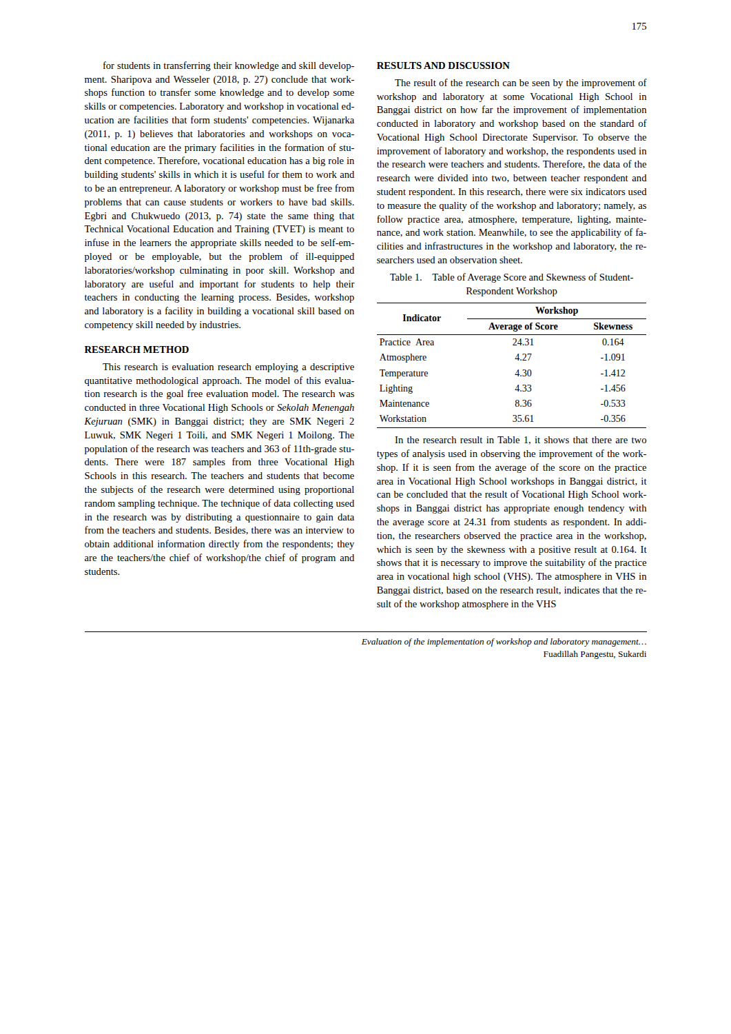175
for students in transferring their knowledge and skill development. Sharipova and Wesseler (2018, p. 27) conclude that workshops function to transfer some knowledge and to develop some skills or competencies. Laboratory and workshop in vocational education are facilities that form students' competencies. Wijanarka (2011, p. 1) believes that laboratories and workshops on vocational education are the primary facilities in the formation of student competence. Therefore, vocational education has a big role in building students' skills in which it is useful for them to work and to be an entrepreneur. A laboratory or workshop must be free from problems that can cause students or workers to have bad skills. Egbri and Chukwuedo (2013, p. 74) state the same thing that Technical Vocational Education and Training (TVET) is meant to infuse in the learners the appropriate skills needed to be self-employed or be employable, but the problem of ill-equipped laboratories/workshop culminating in poor skill. Workshop and laboratory are useful and important for students to help their teachers in conducting the learning process. Besides, workshop and laboratory is a facility in building a vocational skill based on competency skill needed by industries.
RESEARCH METHOD
This research is evaluation research employing a descriptive quantitative methodological approach. The model of this evaluation research is the goal free evaluation model. The research was conducted in three Vocational High Schools or Sekolah Menengah Kejuruan (SMK) in Banggai district; they are SMK Negeri 2 Luwuk, SMK Negeri 1 Toili, and SMK Negeri 1 Moilong. The population of the research was teachers and 363 of 11th-grade students. There were 187 samples from three Vocational High Schools in this research. The teachers and students that become the subjects of the research were determined using proportional random sampling technique. The technique of data collecting used in the research was by distributing a questionnaire to gain data from the teachers and students. Besides, there was an interview to obtain additional information directly from the respondents; they are the teachers/the chief of workshop/the chief of program and students.
RESULTS AND DISCUSSION
The result of the research can be seen by the improvement of workshop and laboratory at some Vocational High School in Banggai district on how far the improvement of implementation conducted in laboratory and workshop based on the standard of Vocational High School Directorate Supervisor. To observe the improvement of laboratory and workshop, the respondents used in the research were teachers and students. Therefore, the data of the research were divided into two, between teacher respondent and student respondent. In this research, there were six indicators used to measure the quality of the workshop and laboratory; namely, as follow practice area, atmosphere, temperature, lighting, maintenance, and work station. Meanwhile, to see the applicability of facilities and infrastructures in the workshop and laboratory, the researchers used an observation sheet.
Table 1. Table of Average Score and Skewness of Student-Respondent Workshop
| Indicator | Workshop |
| --- | --- |
| Average of Score | Skewness |
| Practice Area | 24.31 | 0.164 |
| Atmosphere | 4.27 | -1.091 |
| Temperature | 4.30 | -1.412 |
| Lighting | 4.33 | -1.456 |
| Maintenance | 8.36 | -0.533 |
| Workstation | 35.61 | -0.356 |
In the research result in Table 1, it shows that there are two types of analysis used in observing the improvement of the workshop. If it is seen from the average of the score on the practice area in Vocational High School workshops in Banggai district, it can be concluded that the result of Vocational High School workshops in Banggai district has appropriate enough tendency with the average score at 24.31 from students as respondent. In addition, the researchers observed the practice area in the workshop, which is seen by the skewness with a positive result at 0.164. It shows that it is necessary to improve the suitability of the practice area in vocational high school (VHS). The atmosphere in VHS in Banggai district, based on the research result, indicates that the result of the workshop atmosphere in the VHS
Evaluation of the implementation of workshop and laboratory management…
Fuadillah Pangestu, Sukardi